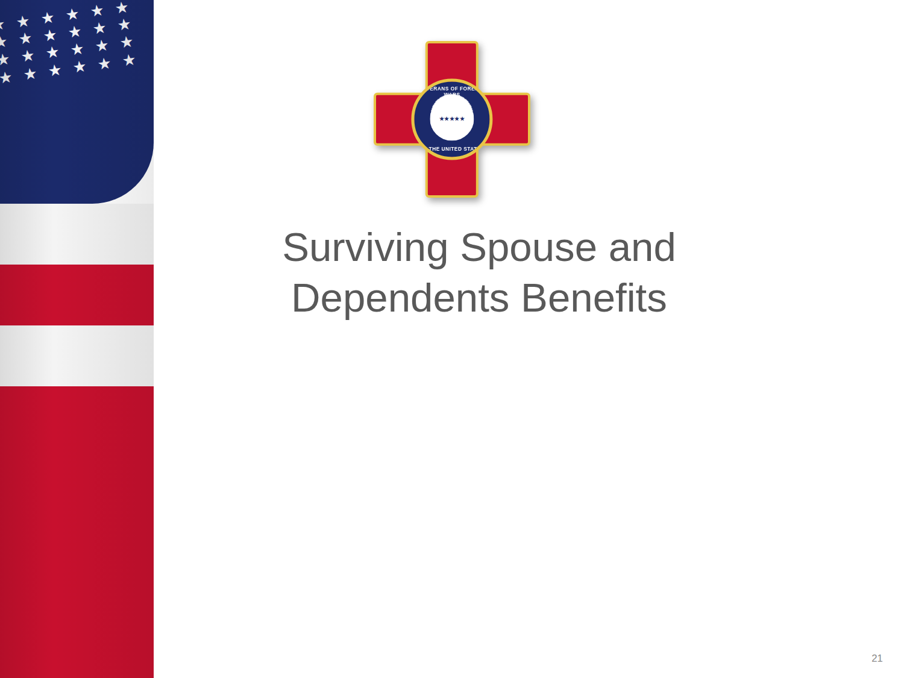★ ★ ★ ★ ★ ★ ★ ★ ★ ★ ★ ★ ★ ★ ★ ★ ★ ★ ★ ★ ★ ★ ★ ★
Veterans of Foreign Wars of the United States
★★★★★
Surviving Spouse and Dependents Benefits
21